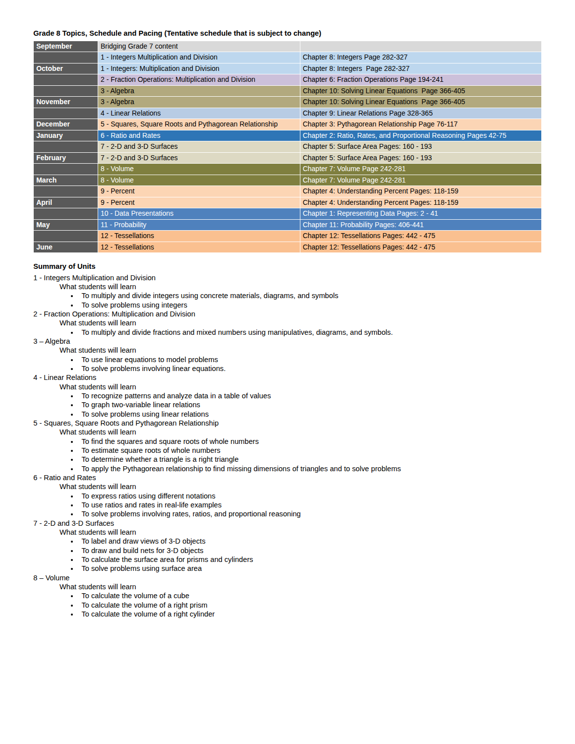Grade 8 Topics, Schedule and Pacing (Tentative schedule that is subject to change)
| September | Bridging Grade 7 content | |
| | 1 - Integers Multiplication and Division | Chapter 8: Integers Page 282-327 |
| October | 1 - Integers: Multiplication and Division | Chapter 8: Integers Page 282-327 |
| | 2 - Fraction Operations: Multiplication and Division | Chapter 6: Fraction Operations Page 194-241 |
| | 3 - Algebra | Chapter 10: Solving Linear Equations Page 366-405 |
| November | 3 - Algebra | Chapter 10: Solving Linear Equations Page 366-405 |
| | 4 - Linear Relations | Chapter 9: Linear Relations Page 328-365 |
| December | 5 - Squares, Square Roots and Pythagorean Relationship | Chapter 3: Pythagorean Relationship Page 76-117 |
| January | 6 - Ratio and Rates | Chapter 2: Ratio, Rates, and Proportional Reasoning Pages 42-75 |
| | 7 - 2-D and 3-D Surfaces | Chapter 5: Surface Area Pages: 160 - 193 |
| February | 7 - 2-D and 3-D Surfaces | Chapter 5: Surface Area Pages: 160 - 193 |
| | 8 - Volume | Chapter 7: Volume Page 242-281 |
| March | 8 - Volume | Chapter 7: Volume Page 242-281 |
| | 9 - Percent | Chapter 4: Understanding Percent Pages: 118-159 |
| April | 9 - Percent | Chapter 4: Understanding Percent Pages: 118-159 |
| | 10 - Data Presentations | Chapter 1: Representing Data Pages: 2 - 41 |
| May | 11 - Probability | Chapter 11: Probability Pages: 406-441 |
| | 12 - Tessellations | Chapter 12: Tessellations Pages: 442 - 475 |
| June | 12 - Tessellations | Chapter 12: Tessellations Pages: 442 - 475 |
Summary of Units
1 - Integers Multiplication and Division
What students will learn
To multiply and divide integers using concrete materials, diagrams, and symbols
To solve problems using integers
2 - Fraction Operations: Multiplication and Division
What students will learn
To multiply and divide fractions and mixed numbers using manipulatives, diagrams, and symbols.
3 – Algebra
What students will learn
To use linear equations to model problems
To solve problems involving linear equations.
4 - Linear Relations
What students will learn
To recognize patterns and analyze data in a table of values
To graph two-variable linear relations
To solve problems using linear relations
5 - Squares, Square Roots and Pythagorean Relationship
What students will learn
To find the squares and square roots of whole numbers
To estimate square roots of whole numbers
To determine whether a triangle is a right triangle
To apply the Pythagorean relationship to find missing dimensions of triangles and to solve problems
6 - Ratio and Rates
What students will learn
To express ratios using different notations
To use ratios and rates in real-life examples
To solve problems involving rates, ratios, and proportional reasoning
7 - 2-D and 3-D Surfaces
What students will learn
To label and draw views of 3-D objects
To draw and build nets for 3-D objects
To calculate the surface area for prisms and cylinders
To solve problems using surface area
8 – Volume
What students will learn
To calculate the volume of a cube
To calculate the volume of a right prism
To calculate the volume of a right cylinder